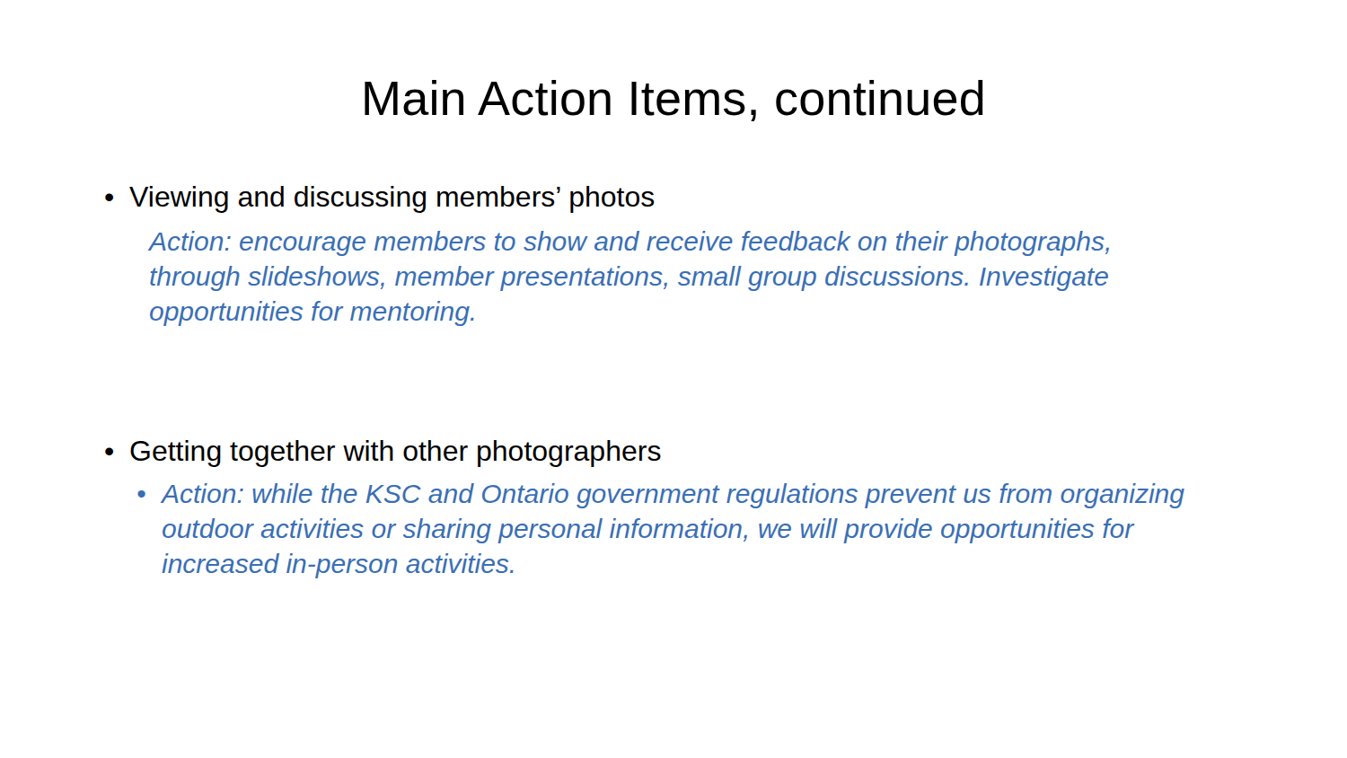Main Action Items, continued
Viewing and discussing members’ photos
Action: encourage members to show and receive feedback on their photographs, through slideshows, member presentations, small group discussions. Investigate opportunities for mentoring.
Getting together with other photographers
Action: while the KSC and Ontario government regulations prevent us from organizing outdoor activities or sharing personal information, we will provide opportunities for increased in-person activities.